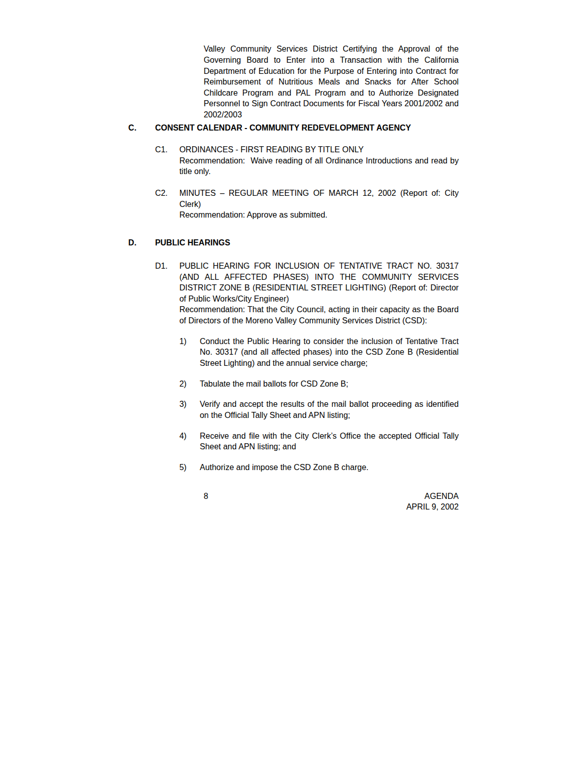Valley Community Services District Certifying the Approval of the Governing Board to Enter into a Transaction with the California Department of Education for the Purpose of Entering into Contract for Reimbursement of Nutritious Meals and Snacks for After School Childcare Program and PAL Program and to Authorize Designated Personnel to Sign Contract Documents for Fiscal Years 2001/2002 and 2002/2003
C. CONSENT CALENDAR - COMMUNITY REDEVELOPMENT AGENCY
C1.
ORDINANCES - FIRST READING BY TITLE ONLY
Recommendation: Waive reading of all Ordinance Introductions and read by title only.
C2.
MINUTES – REGULAR MEETING OF MARCH 12, 2002 (Report of: City Clerk)
Recommendation: Approve as submitted.
D. PUBLIC HEARINGS
D1.
PUBLIC HEARING FOR INCLUSION OF TENTATIVE TRACT NO. 30317 (AND ALL AFFECTED PHASES) INTO THE COMMUNITY SERVICES DISTRICT ZONE B (RESIDENTIAL STREET LIGHTING) (Report of: Director of Public Works/City Engineer)
Recommendation: That the City Council, acting in their capacity as the Board of Directors of the Moreno Valley Community Services District (CSD):
1) Conduct the Public Hearing to consider the inclusion of Tentative Tract No. 30317 (and all affected phases) into the CSD Zone B (Residential Street Lighting) and the annual service charge;
2) Tabulate the mail ballots for CSD Zone B;
3) Verify and accept the results of the mail ballot proceeding as identified on the Official Tally Sheet and APN listing;
4) Receive and file with the City Clerk’s Office the accepted Official Tally Sheet and APN listing; and
5) Authorize and impose the CSD Zone B charge.
8
AGENDA
APRIL 9, 2002